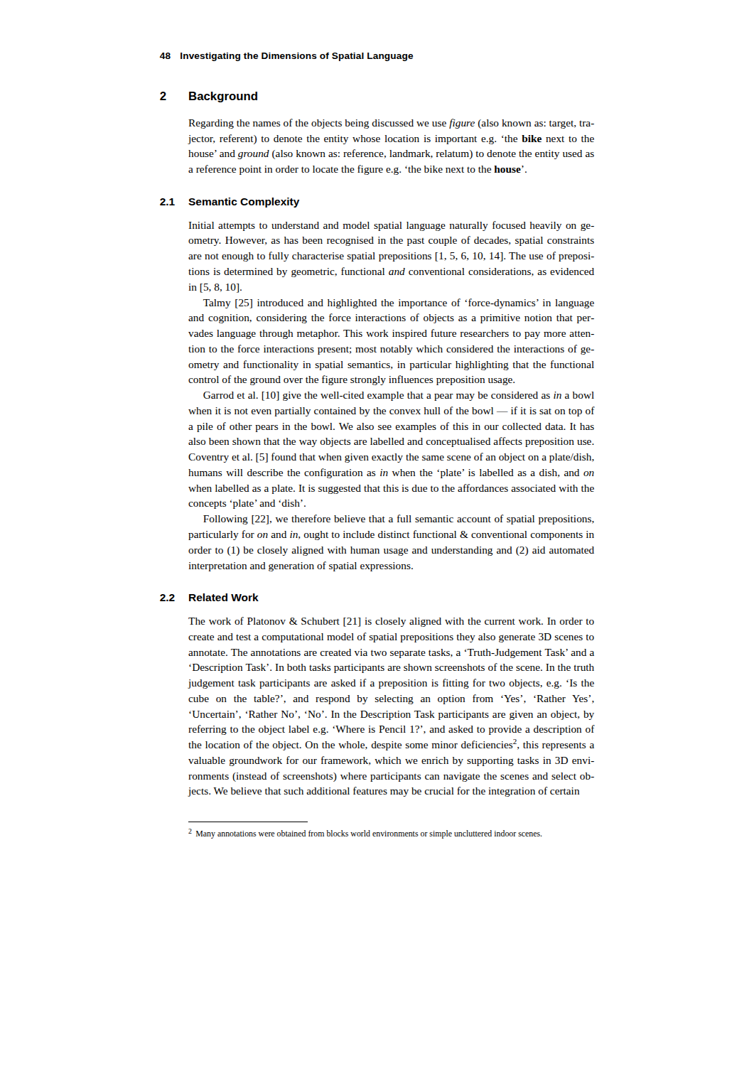48 Investigating the Dimensions of Spatial Language
2 Background
Regarding the names of the objects being discussed we use figure (also known as: target, trajector, referent) to denote the entity whose location is important e.g. ‘the bike next to the house’ and ground (also known as: reference, landmark, relatum) to denote the entity used as a reference point in order to locate the figure e.g. ‘the bike next to the house’.
2.1 Semantic Complexity
Initial attempts to understand and model spatial language naturally focused heavily on geometry. However, as has been recognised in the past couple of decades, spatial constraints are not enough to fully characterise spatial prepositions [1, 5, 6, 10, 14]. The use of prepositions is determined by geometric, functional and conventional considerations, as evidenced in [5, 8, 10].
Talmy [25] introduced and highlighted the importance of ‘force-dynamics’ in language and cognition, considering the force interactions of objects as a primitive notion that pervades language through metaphor. This work inspired future researchers to pay more attention to the force interactions present; most notably which considered the interactions of geometry and functionality in spatial semantics, in particular highlighting that the functional control of the ground over the figure strongly influences preposition usage.
Garrod et al. [10] give the well-cited example that a pear may be considered as in a bowl when it is not even partially contained by the convex hull of the bowl — if it is sat on top of a pile of other pears in the bowl. We also see examples of this in our collected data. It has also been shown that the way objects are labelled and conceptualised affects preposition use. Coventry et al. [5] found that when given exactly the same scene of an object on a plate/dish, humans will describe the configuration as in when the ‘plate’ is labelled as a dish, and on when labelled as a plate. It is suggested that this is due to the affordances associated with the concepts ‘plate’ and ‘dish’.
Following [22], we therefore believe that a full semantic account of spatial prepositions, particularly for on and in, ought to include distinct functional & conventional components in order to (1) be closely aligned with human usage and understanding and (2) aid automated interpretation and generation of spatial expressions.
2.2 Related Work
The work of Platonov & Schubert [21] is closely aligned with the current work. In order to create and test a computational model of spatial prepositions they also generate 3D scenes to annotate. The annotations are created via two separate tasks, a ‘Truth-Judgement Task’ and a ‘Description Task’. In both tasks participants are shown screenshots of the scene. In the truth judgement task participants are asked if a preposition is fitting for two objects, e.g. ‘Is the cube on the table?’, and respond by selecting an option from ‘Yes’, ‘Rather Yes’, ‘Uncertain’, ‘Rather No’, ‘No’. In the Description Task participants are given an object, by referring to the object label e.g. ‘Where is Pencil 1?’, and asked to provide a description of the location of the object. On the whole, despite some minor deficiencies2, this represents a valuable groundwork for our framework, which we enrich by supporting tasks in 3D environments (instead of screenshots) where participants can navigate the scenes and select objects. We believe that such additional features may be crucial for the integration of certain
2 Many annotations were obtained from blocks world environments or simple uncluttered indoor scenes.